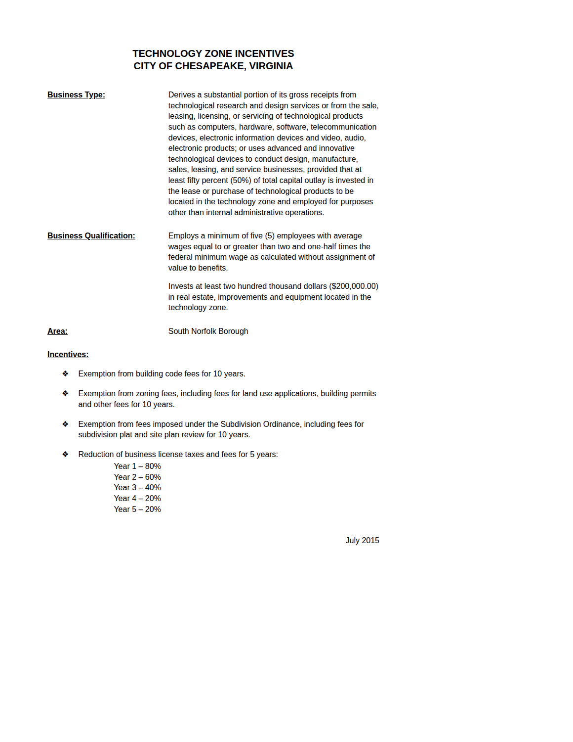TECHNOLOGY ZONE INCENTIVES
CITY OF CHESAPEAKE, VIRGINIA
Business Type:
Derives a substantial portion of its gross receipts from technological research and design services or from the sale, leasing, licensing, or servicing of technological products such as computers, hardware, software, telecommunication devices, electronic information devices and video, audio, electronic products; or uses advanced and innovative technological devices to conduct design, manufacture, sales, leasing, and service businesses, provided that at least fifty percent (50%) of total capital outlay is invested in the lease or purchase of technological products to be located in the technology zone and employed for purposes other than internal administrative operations.
Business Qualification:
Employs a minimum of five (5) employees with average wages equal to or greater than two and one-half times the federal minimum wage as calculated without assignment of value to benefits.
Invests at least two hundred thousand dollars ($200,000.00) in real estate, improvements and equipment located in the technology zone.
Area:
South Norfolk Borough
Incentives:
Exemption from building code fees for 10 years.
Exemption from zoning fees, including fees for land use applications, building permits and other fees for 10 years.
Exemption from fees imposed under the Subdivision Ordinance, including fees for subdivision plat and site plan review for 10 years.
Reduction of business license taxes and fees for 5 years:
Year 1 – 80%
Year 2 – 60%
Year 3 – 40%
Year 4 – 20%
Year 5 – 20%
July 2015